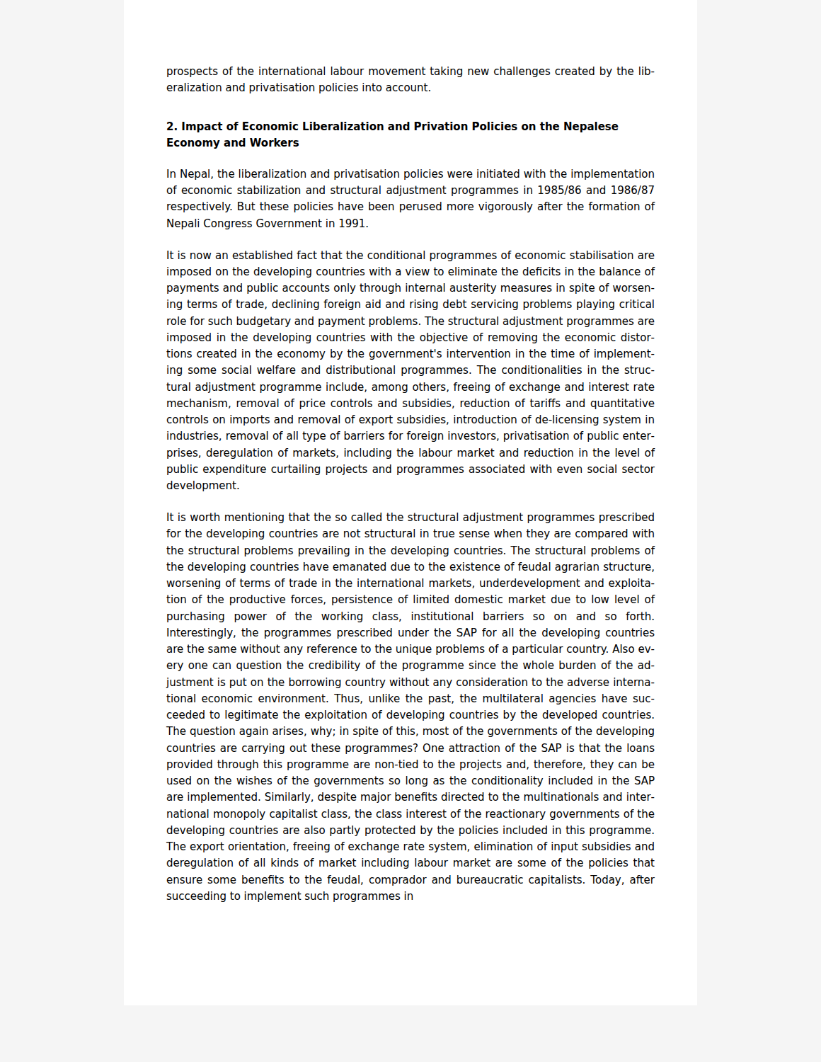prospects of the international labour movement taking new challenges created by the liberalization and privatisation policies into account.
2. Impact of Economic Liberalization and Privation Policies on the Nepalese Economy and Workers
In Nepal, the liberalization and privatisation policies were initiated with the implementation of economic stabilization and structural adjustment programmes in 1985/86 and 1986/87 respectively. But these policies have been perused more vigorously after the formation of Nepali Congress Government in 1991.
It is now an established fact that the conditional programmes of economic stabilisation are imposed on the developing countries with a view to eliminate the deficits in the balance of payments and public accounts only through internal austerity measures in spite of worsening terms of trade, declining foreign aid and rising debt servicing problems playing critical role for such budgetary and payment problems. The structural adjustment programmes are imposed in the developing countries with the objective of removing the economic distortions created in the economy by the government's intervention in the time of implementing some social welfare and distributional programmes. The conditionalities in the structural adjustment programme include, among others, freeing of exchange and interest rate mechanism, removal of price controls and subsidies, reduction of tariffs and quantitative controls on imports and removal of export subsidies, introduction of de-licensing system in industries, removal of all type of barriers for foreign investors, privatisation of public enterprises, deregulation of markets, including the labour market and reduction in the level of public expenditure curtailing projects and programmes associated with even social sector development.
It is worth mentioning that the so called the structural adjustment programmes prescribed for the developing countries are not structural in true sense when they are compared with the structural problems prevailing in the developing countries. The structural problems of the developing countries have emanated due to the existence of feudal agrarian structure, worsening of terms of trade in the international markets, underdevelopment and exploitation of the productive forces, persistence of limited domestic market due to low level of purchasing power of the working class, institutional barriers so on and so forth. Interestingly, the programmes prescribed under the SAP for all the developing countries are the same without any reference to the unique problems of a particular country. Also every one can question the credibility of the programme since the whole burden of the adjustment is put on the borrowing country without any consideration to the adverse international economic environment. Thus, unlike the past, the multilateral agencies have succeeded to legitimate the exploitation of developing countries by the developed countries. The question again arises, why; in spite of this, most of the governments of the developing countries are carrying out these programmes? One attraction of the SAP is that the loans provided through this programme are non-tied to the projects and, therefore, they can be used on the wishes of the governments so long as the conditionality included in the SAP are implemented. Similarly, despite major benefits directed to the multinationals and international monopoly capitalist class, the class interest of the reactionary governments of the developing countries are also partly protected by the policies included in this programme. The export orientation, freeing of exchange rate system, elimination of input subsidies and deregulation of all kinds of market including labour market are some of the policies that ensure some benefits to the feudal, comprador and bureaucratic capitalists. Today, after succeeding to implement such programmes in